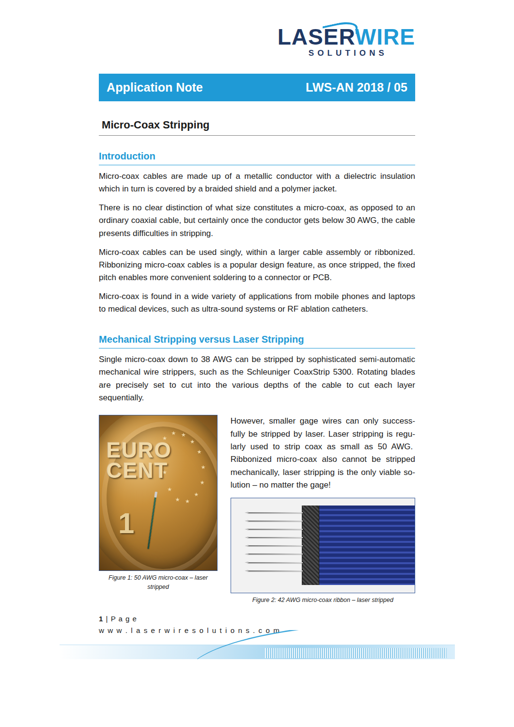LASER WIRE
SOLUTIONS
Application Note LWS-AN 2018 / 05
Micro-Coax Stripping
Introduction
Micro-coax cables are made up of a metallic conductor with a dielectric insulation which in turn is covered by a braided shield and a polymer jacket.
There is no clear distinction of what size constitutes a micro-coax, as opposed to an ordinary coaxial cable, but certainly once the conductor gets below 30 AWG, the cable presents difficulties in stripping.
Micro-coax cables can be used singly, within a larger cable assembly or ribbonized. Ribbonizing micro-coax cables is a popular design feature, as once stripped, the fixed pitch enables more convenient soldering to a connector or PCB.
Micro-coax is found in a wide variety of applications from mobile phones and laptops to medical devices, such as ultra-sound systems or RF ablation catheters.
Mechanical Stripping versus Laser Stripping
Single micro-coax down to 38 AWG can be stripped by sophisticated semi-automatic mechanical wire strippers, such as the Schleuniger CoaxStrip 5300. Rotating blades are precisely set to cut into the various depths of the cable to cut each layer sequentially.
EURO CENT
1
Figure 1: 50 AWG micro-coax – laser stripped
However, smaller gage wires can only successfully be stripped by laser. Laser stripping is regularly used to strip coax as small as 50 AWG. Ribbonized micro-coax also cannot be stripped mechanically, laser stripping is the only viable solution – no matter the gage!
Figure 2: 42 AWG micro-coax ribbon – laser stripped
1 | P a g e
w w w . l a s e r w i r e s o l u t i o n s . c o m